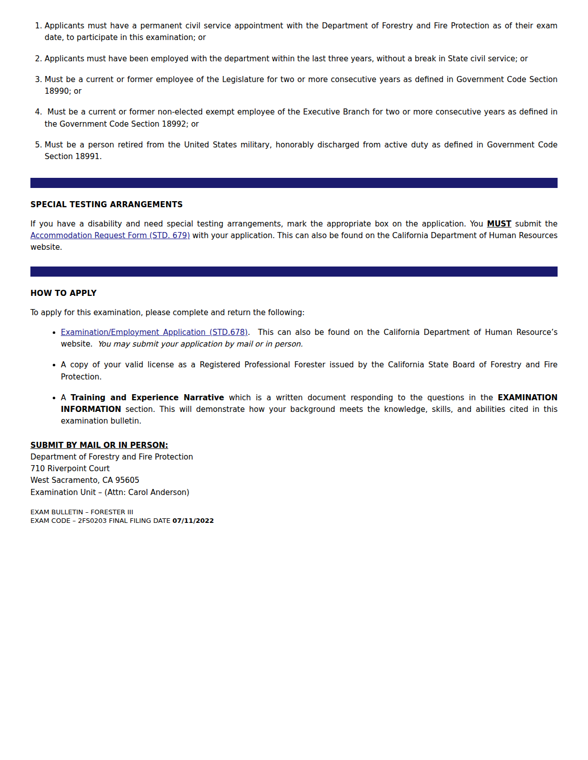Applicants must have a permanent civil service appointment with the Department of Forestry and Fire Protection as of their exam date, to participate in this examination; or
Applicants must have been employed with the department within the last three years, without a break in State civil service; or
Must be a current or former employee of the Legislature for two or more consecutive years as defined in Government Code Section 18990; or
Must be a current or former non-elected exempt employee of the Executive Branch for two or more consecutive years as defined in the Government Code Section 18992; or
Must be a person retired from the United States military, honorably discharged from active duty as defined in Government Code Section 18991.
SPECIAL TESTING ARRANGEMENTS
If you have a disability and need special testing arrangements, mark the appropriate box on the application. You MUST submit the Accommodation Request Form (STD. 679) with your application. This can also be found on the California Department of Human Resources website.
HOW TO APPLY
To apply for this examination, please complete and return the following:
Examination/Employment Application (STD.678). This can also be found on the California Department of Human Resource’s website. You may submit your application by mail or in person.
A copy of your valid license as a Registered Professional Forester issued by the California State Board of Forestry and Fire Protection.
A Training and Experience Narrative which is a written document responding to the questions in the EXAMINATION INFORMATION section. This will demonstrate how your background meets the knowledge, skills, and abilities cited in this examination bulletin.
SUBMIT BY MAIL OR IN PERSON:
Department of Forestry and Fire Protection
710 Riverpoint Court
West Sacramento, CA 95605
Examination Unit – (Attn: Carol Anderson)
EXAM BULLETIN – FORESTER III
EXAM CODE – 2FS0203 FINAL FILING DATE 07/11/2022